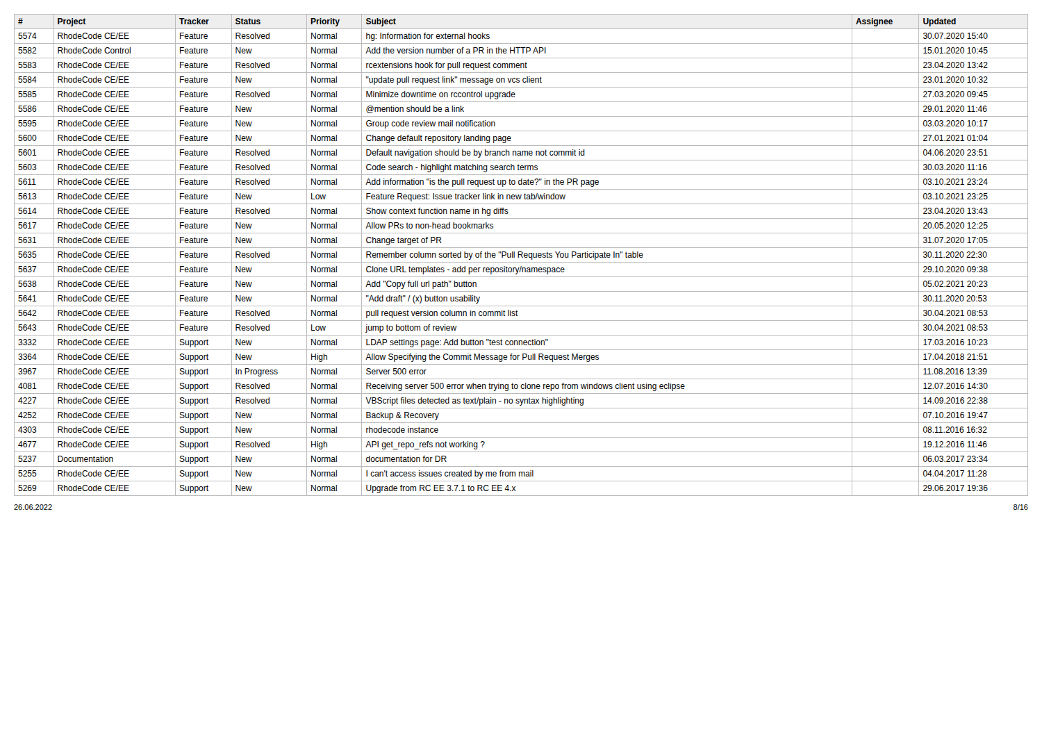| # | Project | Tracker | Status | Priority | Subject | Assignee | Updated |
| --- | --- | --- | --- | --- | --- | --- | --- |
| 5574 | RhodeCode CE/EE | Feature | Resolved | Normal | hg: Information for external hooks | | 30.07.2020 15:40 |
| 5582 | RhodeCode Control | Feature | New | Normal | Add the version number of a PR in the HTTP API | | 15.01.2020 10:45 |
| 5583 | RhodeCode CE/EE | Feature | Resolved | Normal | rcextensions hook for pull request comment | | 23.04.2020 13:42 |
| 5584 | RhodeCode CE/EE | Feature | New | Normal | "update pull request link" message on vcs client | | 23.01.2020 10:32 |
| 5585 | RhodeCode CE/EE | Feature | Resolved | Normal | Minimize downtime on rccontrol upgrade | | 27.03.2020 09:45 |
| 5586 | RhodeCode CE/EE | Feature | New | Normal | @mention should be a link | | 29.01.2020 11:46 |
| 5595 | RhodeCode CE/EE | Feature | New | Normal | Group code review mail notification | | 03.03.2020 10:17 |
| 5600 | RhodeCode CE/EE | Feature | New | Normal | Change default repository landing page | | 27.01.2021 01:04 |
| 5601 | RhodeCode CE/EE | Feature | Resolved | Normal | Default navigation should be by branch name not commit id | | 04.06.2020 23:51 |
| 5603 | RhodeCode CE/EE | Feature | Resolved | Normal | Code search - highlight matching search terms | | 30.03.2020 11:16 |
| 5611 | RhodeCode CE/EE | Feature | Resolved | Normal | Add information "is the pull request up to date?" in the PR page | | 03.10.2021 23:24 |
| 5613 | RhodeCode CE/EE | Feature | New | Low | Feature Request: Issue tracker link in new tab/window | | 03.10.2021 23:25 |
| 5614 | RhodeCode CE/EE | Feature | Resolved | Normal | Show context function name in hg diffs | | 23.04.2020 13:43 |
| 5617 | RhodeCode CE/EE | Feature | New | Normal | Allow PRs to non-head bookmarks | | 20.05.2020 12:25 |
| 5631 | RhodeCode CE/EE | Feature | New | Normal | Change target of PR | | 31.07.2020 17:05 |
| 5635 | RhodeCode CE/EE | Feature | Resolved | Normal | Remember column sorted by of the "Pull Requests You Participate In" table | | 30.11.2020 22:30 |
| 5637 | RhodeCode CE/EE | Feature | New | Normal | Clone URL templates - add per repository/namespace | | 29.10.2020 09:38 |
| 5638 | RhodeCode CE/EE | Feature | New | Normal | Add "Copy full url path" button | | 05.02.2021 20:23 |
| 5641 | RhodeCode CE/EE | Feature | New | Normal | "Add draft" / (x) button usability | | 30.11.2020 20:53 |
| 5642 | RhodeCode CE/EE | Feature | Resolved | Normal | pull request version column in commit list | | 30.04.2021 08:53 |
| 5643 | RhodeCode CE/EE | Feature | Resolved | Low | jump to bottom of review | | 30.04.2021 08:53 |
| 3332 | RhodeCode CE/EE | Support | New | Normal | LDAP settings page: Add button "test connection" | | 17.03.2016 10:23 |
| 3364 | RhodeCode CE/EE | Support | New | High | Allow Specifying the Commit Message for Pull Request Merges | | 17.04.2018 21:51 |
| 3967 | RhodeCode CE/EE | Support | In Progress | Normal | Server 500 error | | 11.08.2016 13:39 |
| 4081 | RhodeCode CE/EE | Support | Resolved | Normal | Receiving server 500 error when trying to clone repo from windows client using eclipse | | 12.07.2016 14:30 |
| 4227 | RhodeCode CE/EE | Support | Resolved | Normal | VBScript files detected as text/plain - no syntax highlighting | | 14.09.2016 22:38 |
| 4252 | RhodeCode CE/EE | Support | New | Normal | Backup & Recovery | | 07.10.2016 19:47 |
| 4303 | RhodeCode CE/EE | Support | New | Normal | rhodecode instance | | 08.11.2016 16:32 |
| 4677 | RhodeCode CE/EE | Support | Resolved | High | API get_repo_refs not working ? | | 19.12.2016 11:46 |
| 5237 | Documentation | Support | New | Normal | documentation for DR | | 06.03.2017 23:34 |
| 5255 | RhodeCode CE/EE | Support | New | Normal | I can't access issues created by me from mail | | 04.04.2017 11:28 |
| 5269 | RhodeCode CE/EE | Support | New | Normal | Upgrade from RC EE 3.7.1 to RC EE 4.x | | 29.06.2017 19:36 |
26.06.2022 8/16